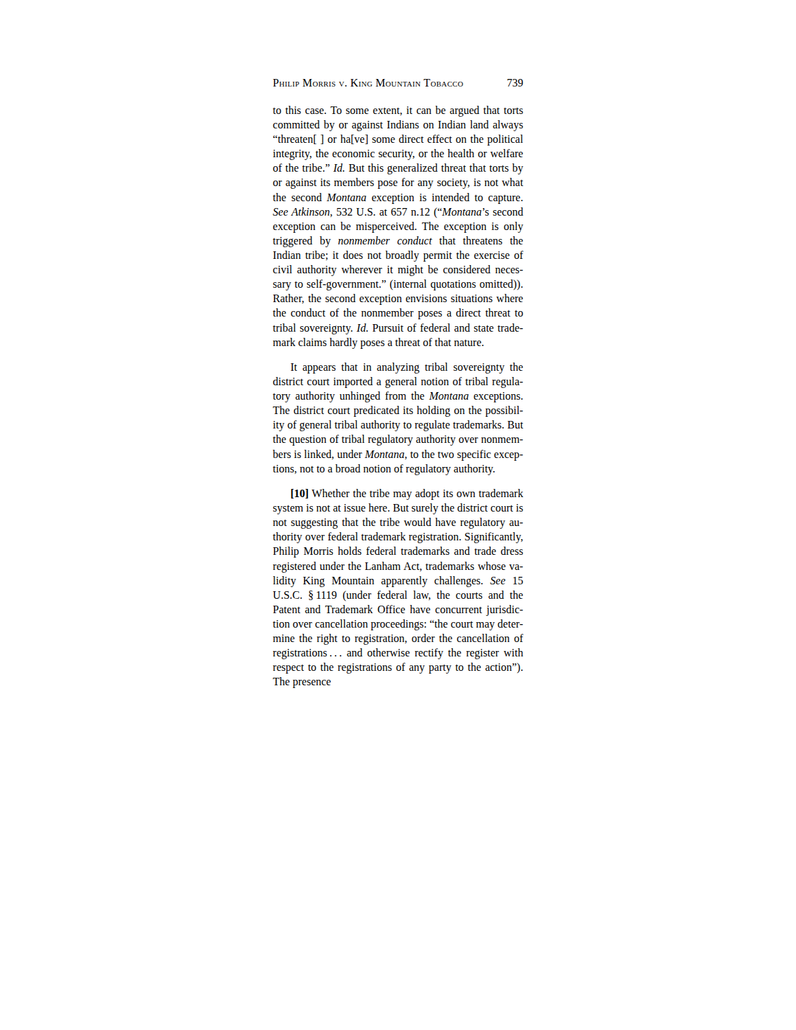Philip Morris v. King Mountain Tobacco 739
to this case. To some extent, it can be argued that torts committed by or against Indians on Indian land always “threaten[ ] or ha[ve] some direct effect on the political integrity, the economic security, or the health or welfare of the tribe.” Id. But this generalized threat that torts by or against its members pose for any society, is not what the second Montana exception is intended to capture. See Atkinson, 532 U.S. at 657 n.12 (“Montana’s second exception can be misperceived. The exception is only triggered by nonmember conduct that threatens the Indian tribe; it does not broadly permit the exercise of civil authority wherever it might be considered necessary to self-government.” (internal quotations omitted)). Rather, the second exception envisions situations where the conduct of the nonmember poses a direct threat to tribal sovereignty. Id. Pursuit of federal and state trademark claims hardly poses a threat of that nature.
It appears that in analyzing tribal sovereignty the district court imported a general notion of tribal regulatory authority unhinged from the Montana exceptions. The district court predicated its holding on the possibility of general tribal authority to regulate trademarks. But the question of tribal regulatory authority over nonmembers is linked, under Montana, to the two specific exceptions, not to a broad notion of regulatory authority.
[10] Whether the tribe may adopt its own trademark system is not at issue here. But surely the district court is not suggesting that the tribe would have regulatory authority over federal trademark registration. Significantly, Philip Morris holds federal trademarks and trade dress registered under the Lanham Act, trademarks whose validity King Mountain apparently challenges. See 15 U.S.C. § 1119 (under federal law, the courts and the Patent and Trademark Office have concurrent jurisdiction over cancellation proceedings: “the court may determine the right to registration, order the cancellation of registrations . . . and otherwise rectify the register with respect to the registrations of any party to the action”). The presence